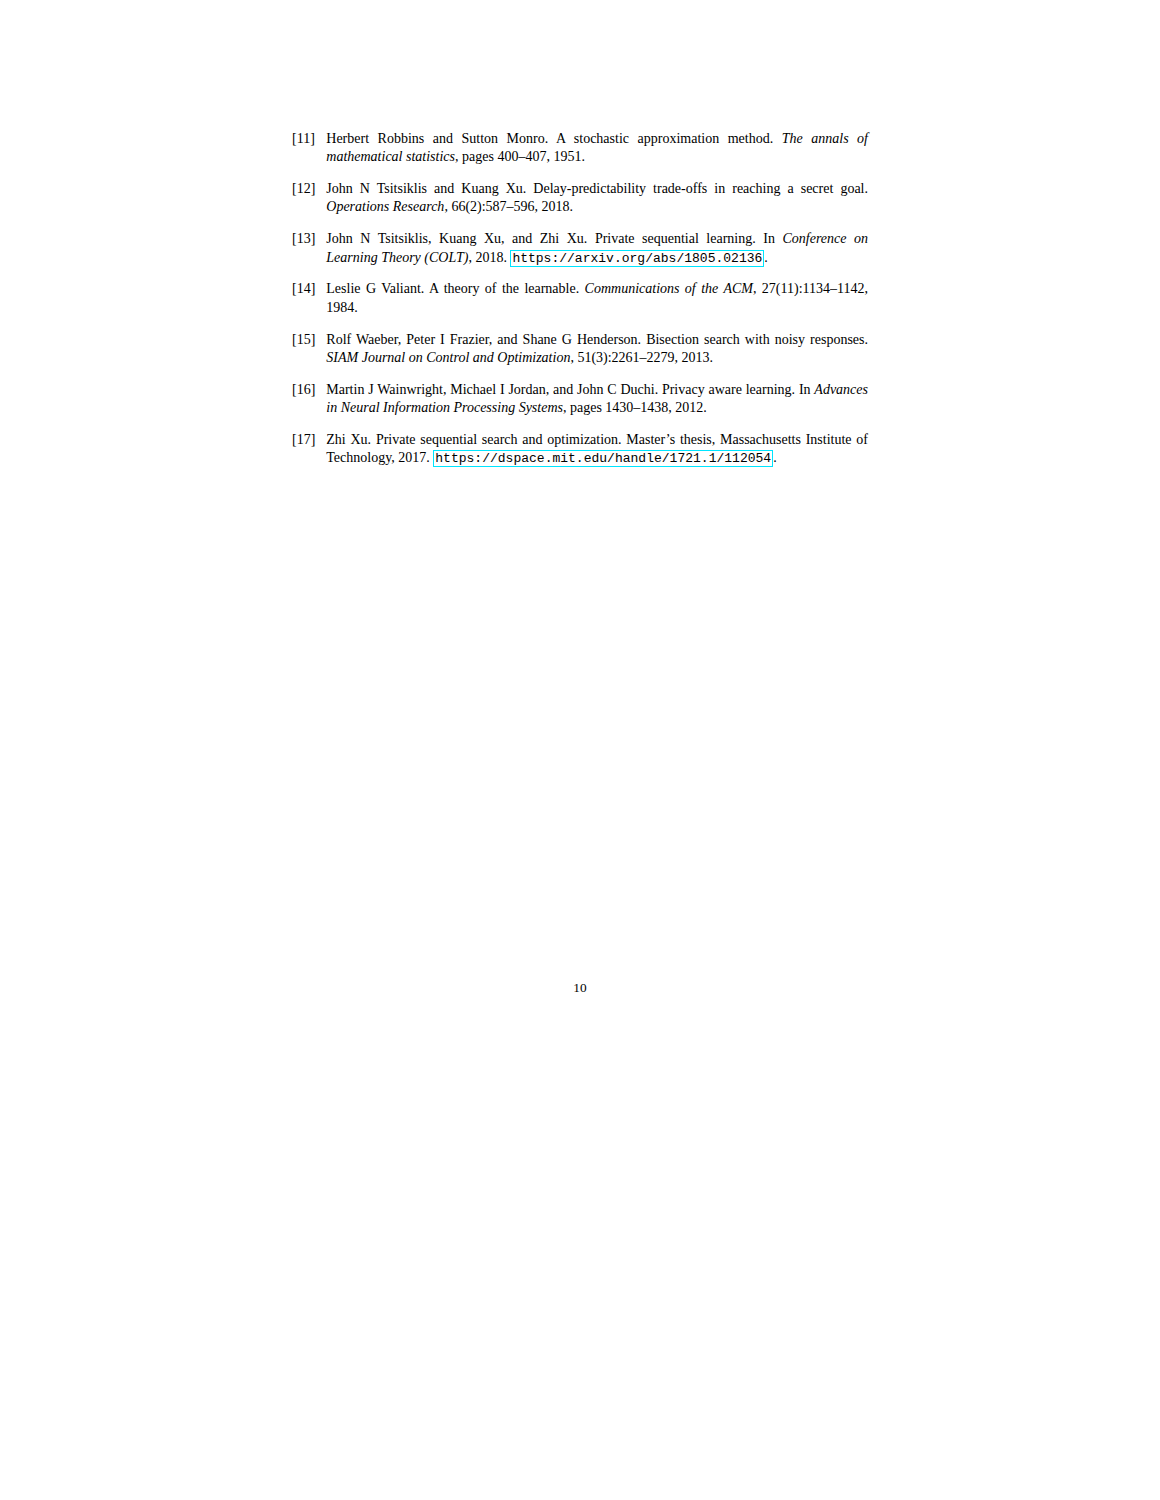[11] Herbert Robbins and Sutton Monro. A stochastic approximation method. The annals of mathematical statistics, pages 400–407, 1951.
[12] John N Tsitsiklis and Kuang Xu. Delay-predictability trade-offs in reaching a secret goal. Operations Research, 66(2):587–596, 2018.
[13] John N Tsitsiklis, Kuang Xu, and Zhi Xu. Private sequential learning. In Conference on Learning Theory (COLT), 2018. https://arxiv.org/abs/1805.02136.
[14] Leslie G Valiant. A theory of the learnable. Communications of the ACM, 27(11):1134–1142, 1984.
[15] Rolf Waeber, Peter I Frazier, and Shane G Henderson. Bisection search with noisy responses. SIAM Journal on Control and Optimization, 51(3):2261–2279, 2013.
[16] Martin J Wainwright, Michael I Jordan, and John C Duchi. Privacy aware learning. In Advances in Neural Information Processing Systems, pages 1430–1438, 2012.
[17] Zhi Xu. Private sequential search and optimization. Master’s thesis, Massachusetts Institute of Technology, 2017. https://dspace.mit.edu/handle/1721.1/112054.
10